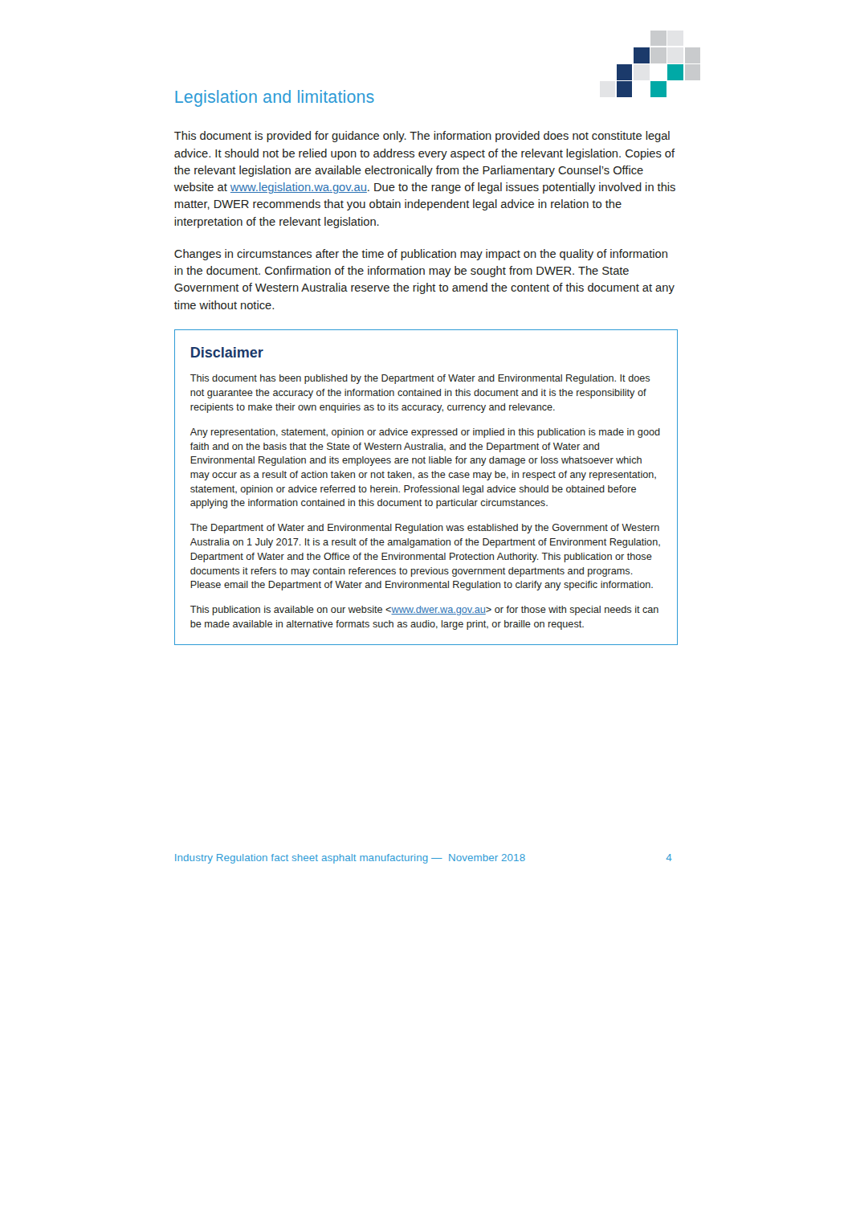Legislation and limitations
This document is provided for guidance only. The information provided does not constitute legal advice. It should not be relied upon to address every aspect of the relevant legislation. Copies of the relevant legislation are available electronically from the Parliamentary Counsel’s Office website at www.legislation.wa.gov.au. Due to the range of legal issues potentially involved in this matter, DWER recommends that you obtain independent legal advice in relation to the interpretation of the relevant legislation.
Changes in circumstances after the time of publication may impact on the quality of information in the document. Confirmation of the information may be sought from DWER. The State Government of Western Australia reserve the right to amend the content of this document at any time without notice.
Disclaimer
This document has been published by the Department of Water and Environmental Regulation. It does not guarantee the accuracy of the information contained in this document and it is the responsibility of recipients to make their own enquiries as to its accuracy, currency and relevance.
Any representation, statement, opinion or advice expressed or implied in this publication is made in good faith and on the basis that the State of Western Australia, and the Department of Water and Environmental Regulation and its employees are not liable for any damage or loss whatsoever which may occur as a result of action taken or not taken, as the case may be, in respect of any representation, statement, opinion or advice referred to herein. Professional legal advice should be obtained before applying the information contained in this document to particular circumstances.
The Department of Water and Environmental Regulation was established by the Government of Western Australia on 1 July 2017. It is a result of the amalgamation of the Department of Environment Regulation, Department of Water and the Office of the Environmental Protection Authority. This publication or those documents it refers to may contain references to previous government departments and programs. Please email the Department of Water and Environmental Regulation to clarify any specific information.
This publication is available on our website <www.dwer.wa.gov.au> or for those with special needs it can be made available in alternative formats such as audio, large print, or braille on request.
Industry Regulation fact sheet asphalt manufacturing — November 2018 4